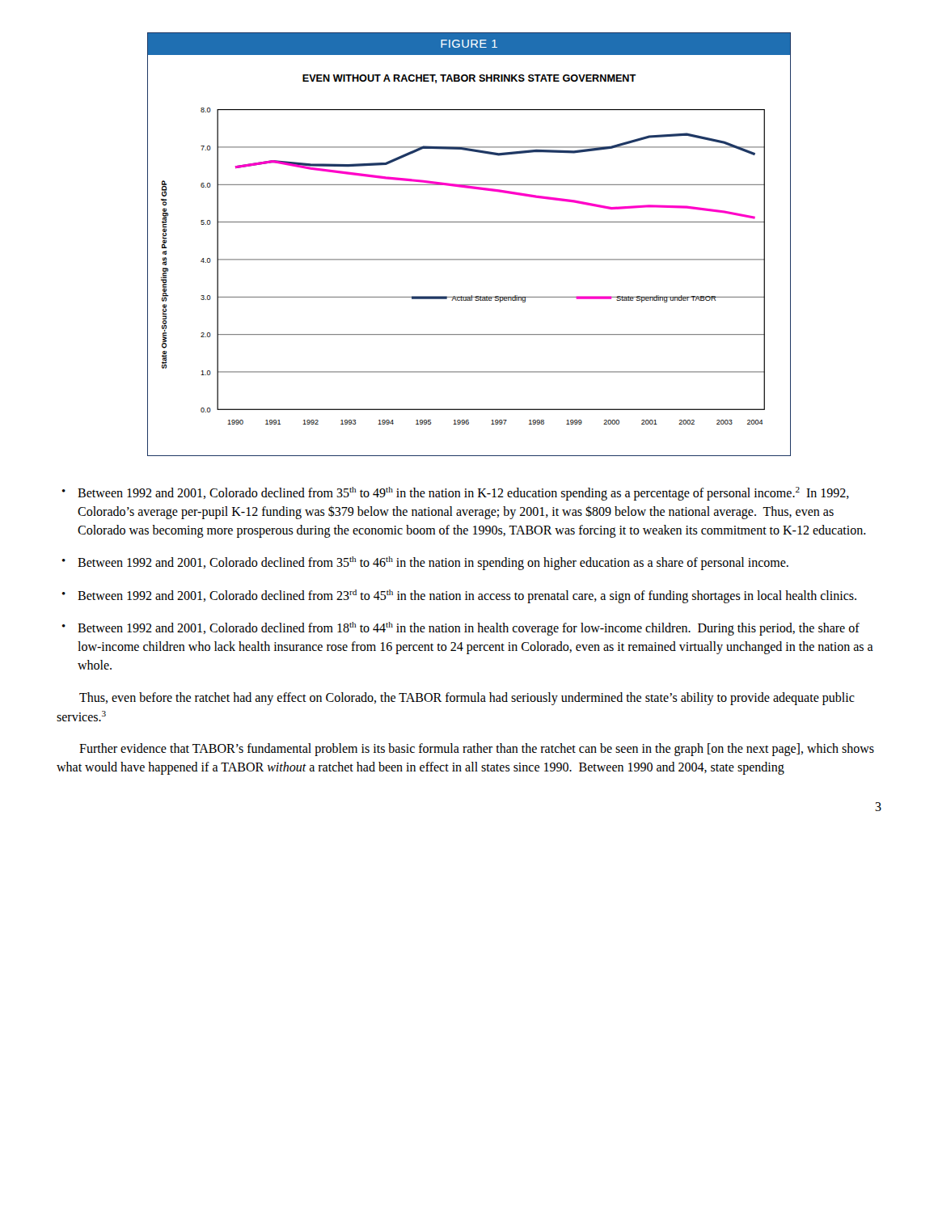FIGURE 1
EVEN WITHOUT A RACHET, TABOR SHRINKS STATE GOVERNMENT
State Own-Source Spending as a Percentage of GDP
8.0 7.0 6.0 5.0 4.0 3.0 2.0 1.0 0.0 1990 1991 1992 1993 1994 1995 1996 1997 1998 1999 2000 2001 2002 2003 2004 Actual State Spending State Spending under TABOR
Between 1992 and 2001, Colorado declined from 35th to 49th in the nation in K-12 education spending as a percentage of personal income.2 In 1992, Colorado’s average per-pupil K-12 funding was $379 below the national average; by 2001, it was $809 below the national average. Thus, even as Colorado was becoming more prosperous during the economic boom of the 1990s, TABOR was forcing it to weaken its commitment to K-12 education.
Between 1992 and 2001, Colorado declined from 35th to 46th in the nation in spending on higher education as a share of personal income.
Between 1992 and 2001, Colorado declined from 23rd to 45th in the nation in access to prenatal care, a sign of funding shortages in local health clinics.
Between 1992 and 2001, Colorado declined from 18th to 44th in the nation in health coverage for low-income children. During this period, the share of low-income children who lack health insurance rose from 16 percent to 24 percent in Colorado, even as it remained virtually unchanged in the nation as a whole.
Thus, even before the ratchet had any effect on Colorado, the TABOR formula had seriously undermined the state’s ability to provide adequate public services.3
Further evidence that TABOR’s fundamental problem is its basic formula rather than the ratchet can be seen in the graph [on the next page], which shows what would have happened if a TABOR without a ratchet had been in effect in all states since 1990. Between 1990 and 2004, state spending
3